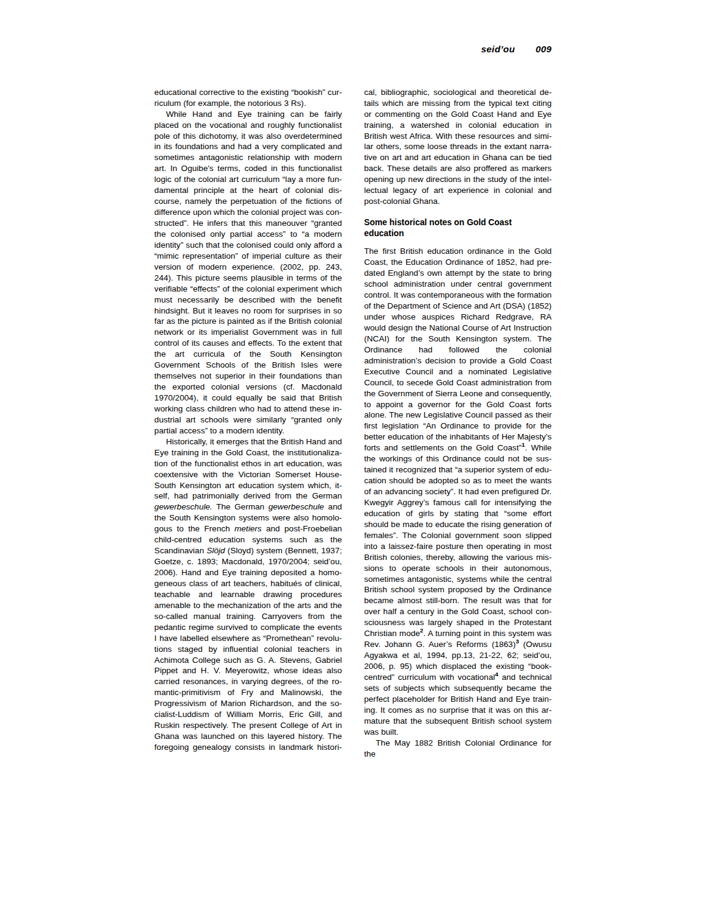seid’ou 009
educational corrective to the existing “bookish” curriculum (for example, the notorious 3 Rs).
While Hand and Eye training can be fairly placed on the vocational and roughly functionalist pole of this dichotomy, it was also overdetermined in its foundations and had a very complicated and sometimes antagonistic relationship with modern art. In Oguibe's terms, coded in this functionalist logic of the colonial art curriculum “lay a more fundamental principle at the heart of colonial discourse, namely the perpetuation of the fictions of difference upon which the colonial project was constructed”. He infers that this maneouver “granted the colonised only partial access” to “a modern identity” such that the colonised could only afford a “mimic representation” of imperial culture as their version of modern experience. (2002, pp. 243, 244). This picture seems plausible in terms of the verifiable “effects” of the colonial experiment which must necessarily be described with the benefit hindsight. But it leaves no room for surprises in so far as the picture is painted as if the British colonial network or its imperialist Government was in full control of its causes and effects. To the extent that the art curricula of the South Kensington Government Schools of the British Isles were themselves not superior in their foundations than the exported colonial versions (cf. Macdonald 1970/2004), it could equally be said that British working class children who had to attend these industrial art schools were similarly “granted only partial access” to a modern identity.
Historically, it emerges that the British Hand and Eye training in the Gold Coast, the institutionalization of the functionalist ethos in art education, was coextensive with the Victorian Somerset House-South Kensington art education system which, itself, had patrimonially derived from the German gewerbeschule. The German gewerbeschule and the South Kensington systems were also homologous to the French metiers and post-Froebelian child-centred education systems such as the Scandinavian Slöjd (Sloyd) system (Bennett, 1937; Goetze, c. 1893; Macdonald, 1970/2004; seid’ou, 2006). Hand and Eye training deposited a homogeneous class of art teachers, habitués of clinical, teachable and learnable drawing procedures amenable to the mechanization of the arts and the so-called manual training. Carryovers from the pedantic regime survived to complicate the events I have labelled elsewhere as “Promethean” revolutions staged by influential colonial teachers in Achimota College such as G. A. Stevens, Gabriel Pippet and H. V. Meyerowitz, whose ideas also carried resonances, in varying degrees, of the romantic-primitivism of Fry and Malinowski, the Progressivism of Marion Richardson, and the socialist-Luddism of William Morris, Eric Gill, and Ruskin respectively. The present College of Art in Ghana was launched on this layered history. The foregoing genealogy consists in landmark historical, bibliographic, sociological and theoretical details which are missing from the typical text citing or commenting on the Gold Coast Hand and Eye training, a watershed in colonial education in British west Africa. With these resources and similar others, some loose threads in the extant narrative on art and art education in Ghana can be tied back. These details are also proffered as markers opening up new directions in the study of the intellectual legacy of art experience in colonial and post-colonial Ghana.
Some historical notes on Gold Coast education
The first British education ordinance in the Gold Coast, the Education Ordinance of 1852, had predated England’s own attempt by the state to bring school administration under central government control. It was contemporaneous with the formation of the Department of Science and Art (DSA) (1852) under whose auspices Richard Redgrave, RA would design the National Course of Art Instruction (NCAI) for the South Kensington system. The Ordinance had followed the colonial administration’s decision to provide a Gold Coast Executive Council and a nominated Legislative Council, to secede Gold Coast administration from the Government of Sierra Leone and consequently, to appoint a governor for the Gold Coast forts alone. The new Legislative Council passed as their first legislation “An Ordinance to provide for the better education of the inhabitants of Her Majesty’s forts and settlements on the Gold Coast”1. While the workings of this Ordinance could not be sustained it recognized that “a superior system of education should be adopted so as to meet the wants of an advancing society”. It had even prefigured Dr. Kwegyir Aggrey’s famous call for intensifying the education of girls by stating that “some effort should be made to educate the rising generation of females”. The Colonial government soon slipped into a laissez-faire posture then operating in most British colonies, thereby, allowing the various missions to operate schools in their autonomous, sometimes antagonistic, systems while the central British school system proposed by the Ordinance became almost still-born. The result was that for over half a century in the Gold Coast, school consciousness was largely shaped in the Protestant Christian mode2. A turning point in this system was Rev. Johann G. Auer’s Reforms (1863)3 (Owusu Agyakwa et al, 1994, pp.13, 21-22, 62; seid’ou, 2006, p. 95) which displaced the existing “book-centred” curriculum with vocational4 and technical sets of subjects which subsequently became the perfect placeholder for British Hand and Eye training. It comes as no surprise that it was on this armature that the subsequent British school system was built.
The May 1882 British Colonial Ordinance for the